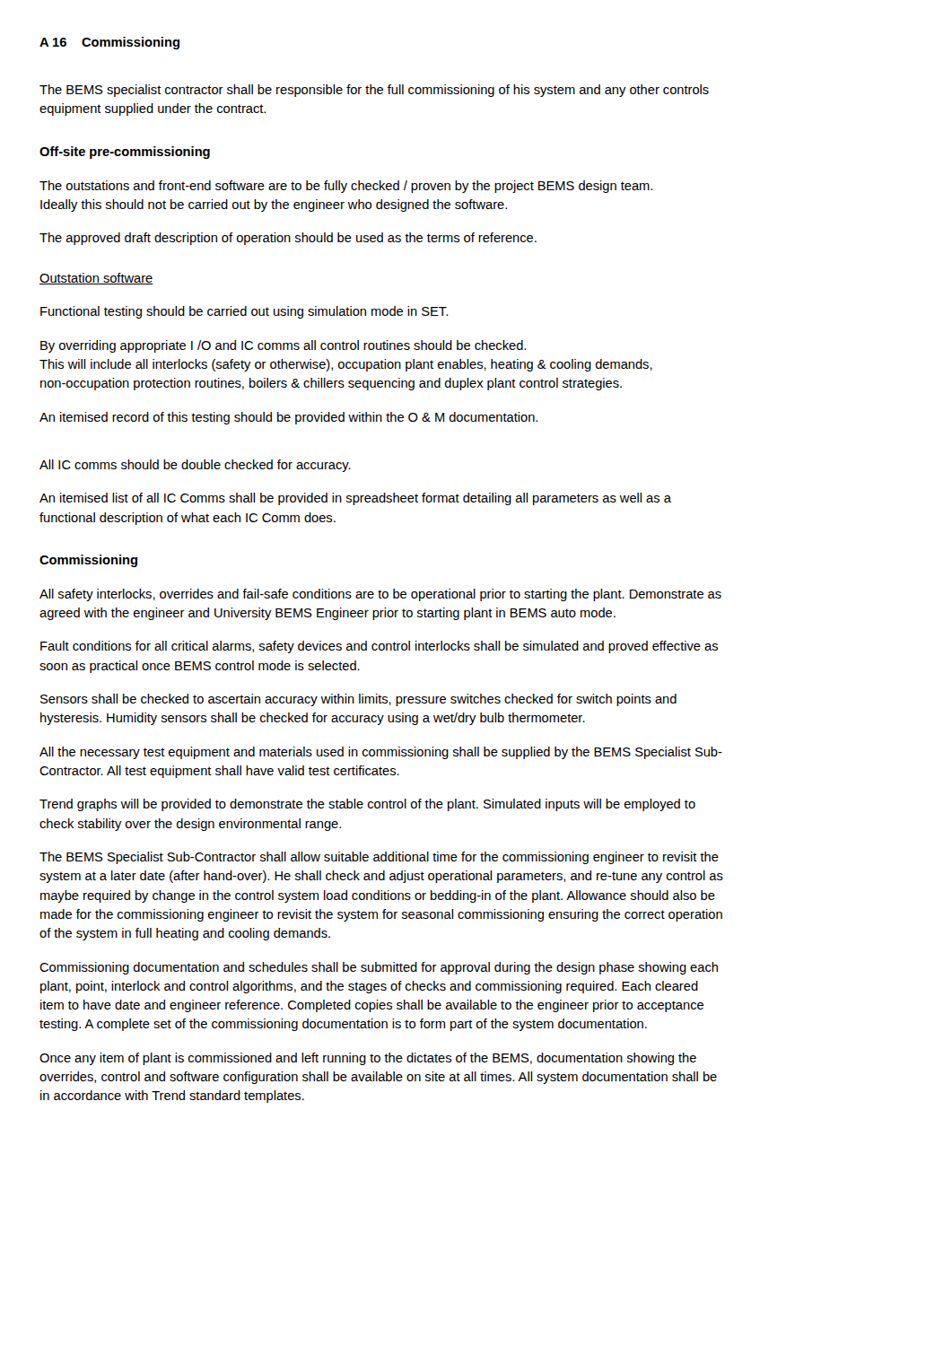A 16 Commissioning
The BEMS specialist contractor shall be responsible for the full commissioning of his system and any other controls equipment supplied under the contract.
Off-site pre-commissioning
The outstations and front-end software are to be fully checked / proven by the project BEMS design team.
Ideally this should not be carried out by the engineer who designed the software.
The approved draft description of operation should be used as the terms of reference.
Outstation software
Functional testing should be carried out using simulation mode in SET.
By overriding appropriate I /O and IC comms all control routines should be checked.
This will include all interlocks (safety or otherwise), occupation plant enables, heating & cooling demands,
non-occupation protection routines, boilers & chillers sequencing and duplex plant control strategies.
An itemised record of this testing should be provided within the O & M documentation.
All IC comms should be double checked for accuracy.
An itemised list of all IC Comms shall be provided in spreadsheet format detailing all parameters as well as a functional description of what each IC Comm does.
Commissioning
All safety interlocks, overrides and fail-safe conditions are to be operational prior to starting the plant. Demonstrate as agreed with the engineer and University BEMS Engineer prior to starting plant in BEMS auto mode.
Fault conditions for all critical alarms, safety devices and control interlocks shall be simulated and proved effective as soon as practical once BEMS control mode is selected.
Sensors shall be checked to ascertain accuracy within limits, pressure switches checked for switch points and hysteresis. Humidity sensors shall be checked for accuracy using a wet/dry bulb thermometer.
All the necessary test equipment and materials used in commissioning shall be supplied by the BEMS Specialist Sub-Contractor. All test equipment shall have valid test certificates.
Trend graphs will be provided to demonstrate the stable control of the plant. Simulated inputs will be employed to check stability over the design environmental range.
The BEMS Specialist Sub-Contractor shall allow suitable additional time for the commissioning engineer to revisit the system at a later date (after hand-over). He shall check and adjust operational parameters, and re-tune any control as maybe required by change in the control system load conditions or bedding-in of the plant. Allowance should also be made for the commissioning engineer to revisit the system for seasonal commissioning ensuring the correct operation of the system in full heating and cooling demands.
Commissioning documentation and schedules shall be submitted for approval during the design phase showing each plant, point, interlock and control algorithms, and the stages of checks and commissioning required. Each cleared item to have date and engineer reference. Completed copies shall be available to the engineer prior to acceptance testing. A complete set of the commissioning documentation is to form part of the system documentation.
Once any item of plant is commissioned and left running to the dictates of the BEMS, documentation showing the overrides, control and software configuration shall be available on site at all times. All system documentation shall be in accordance with Trend standard templates.